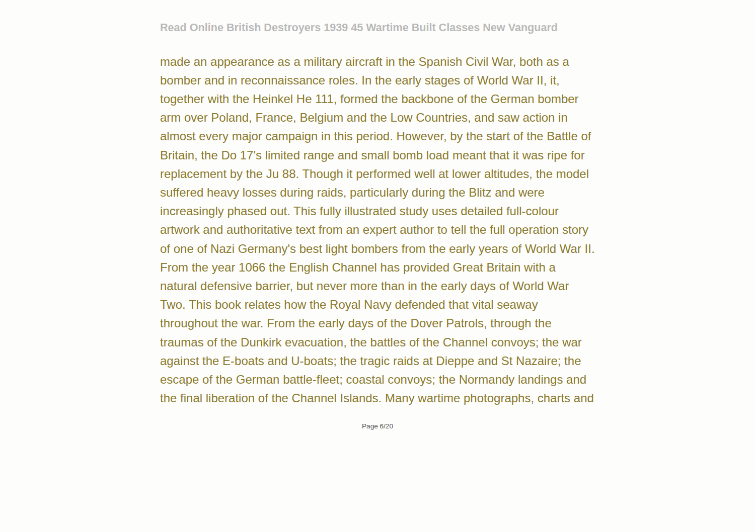Read Online British Destroyers 1939 45 Wartime Built Classes New Vanguard
made an appearance as a military aircraft in the Spanish Civil War, both as a bomber and in reconnaissance roles. In the early stages of World War II, it, together with the Heinkel He 111, formed the backbone of the German bomber arm over Poland, France, Belgium and the Low Countries, and saw action in almost every major campaign in this period. However, by the start of the Battle of Britain, the Do 17's limited range and small bomb load meant that it was ripe for replacement by the Ju 88. Though it performed well at lower altitudes, the model suffered heavy losses during raids, particularly during the Blitz and were increasingly phased out. This fully illustrated study uses detailed full-colour artwork and authoritative text from an expert author to tell the full operation story of one of Nazi Germany's best light bombers from the early years of World War II. From the year 1066 the English Channel has provided Great Britain with a natural defensive barrier, but never more than in the early days of World War Two. This book relates how the Royal Navy defended that vital seaway throughout the war. From the early days of the Dover Patrols, through the traumas of the Dunkirk evacuation, the battles of the Channel convoys; the war against the E-boats and U-boats; the tragic raids at Dieppe and St Nazaire; the escape of the German battle-fleet; coastal convoys; the Normandy landings and the final liberation of the Channel Islands. Many wartime photographs, charts and
Page 6/20